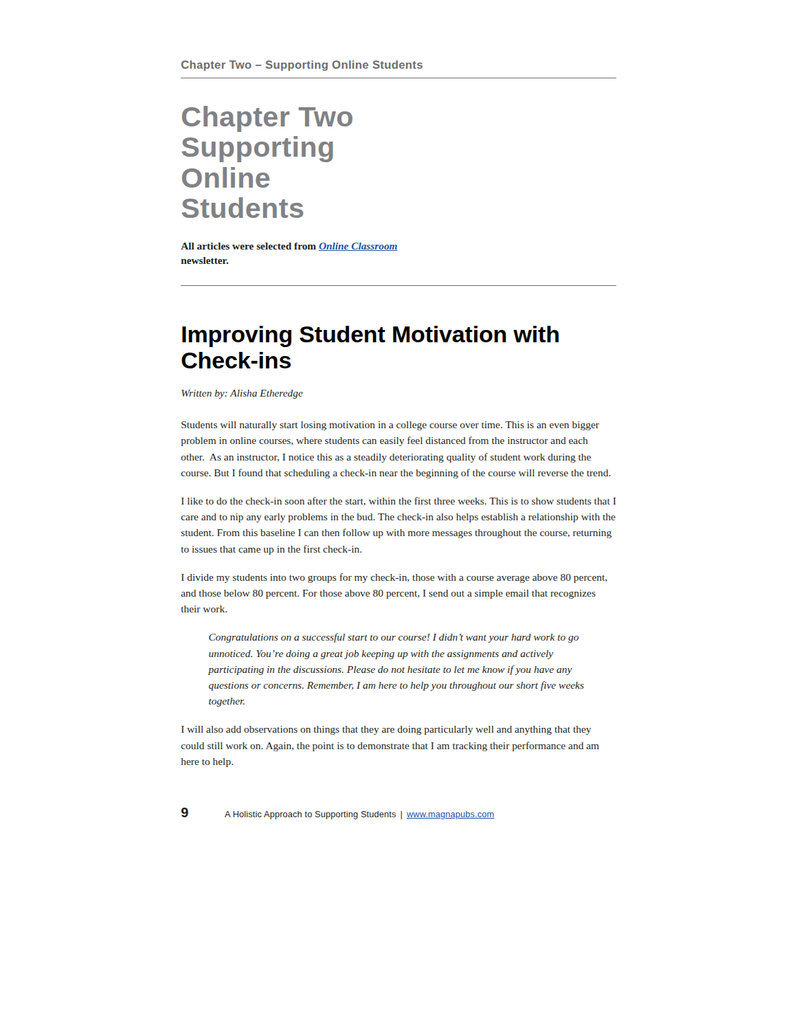Chapter Two – Supporting Online Students
Chapter Two
Supporting Online
Students
All articles were selected from Online Classroom newsletter.
Improving Student Motivation with Check-ins
Written by: Alisha Etheredge
Students will naturally start losing motivation in a college course over time. This is an even bigger problem in online courses, where students can easily feel distanced from the instructor and each other. As an instructor, I notice this as a steadily deteriorating quality of student work during the course. But I found that scheduling a check-in near the beginning of the course will reverse the trend.
I like to do the check-in soon after the start, within the first three weeks. This is to show students that I care and to nip any early problems in the bud. The check-in also helps establish a relationship with the student. From this baseline I can then follow up with more messages throughout the course, returning to issues that came up in the first check-in.
I divide my students into two groups for my check-in, those with a course average above 80 percent, and those below 80 percent. For those above 80 percent, I send out a simple email that recognizes their work.
Congratulations on a successful start to our course! I didn’t want your hard work to go unnoticed. You’re doing a great job keeping up with the assignments and actively participating in the discussions. Please do not hesitate to let me know if you have any questions or concerns. Remember, I am here to help you throughout our short five weeks together.
I will also add observations on things that they are doing particularly well and anything that they could still work on. Again, the point is to demonstrate that I am tracking their performance and am here to help.
9
A Holistic Approach to Supporting Students|www.magnapubs.com